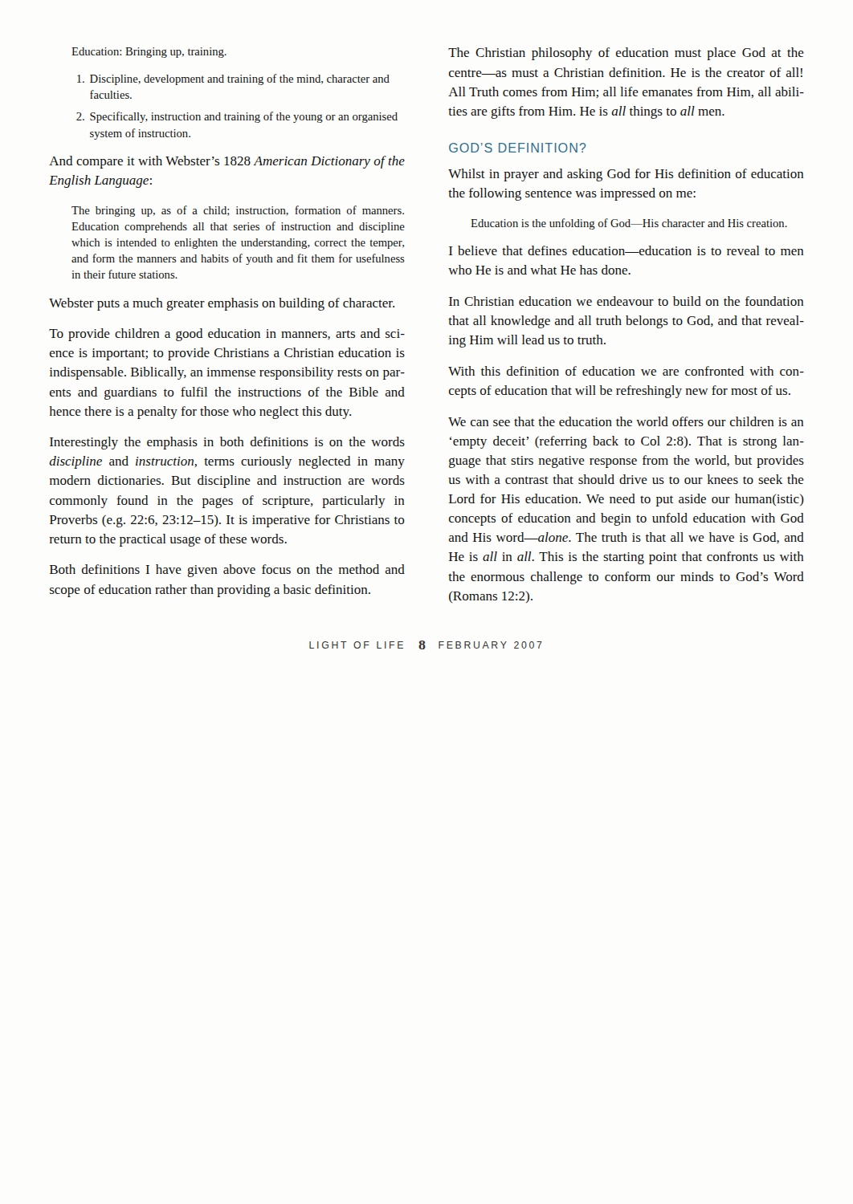Education: Bringing up, training.
Discipline, development and training of the mind, character and faculties.
Specifically, instruction and training of the young or an organised system of instruction.
And compare it with Webster’s 1828 American Dictionary of the English Language:
The bringing up, as of a child; instruction, formation of manners. Education comprehends all that series of instruction and discipline which is intended to enlighten the understanding, correct the temper, and form the manners and habits of youth and fit them for usefulness in their future stations.
Webster puts a much greater emphasis on building of character.
To provide children a good education in manners, arts and science is important; to provide Christians a Christian education is indispensable. Biblically, an immense responsibility rests on parents and guardians to fulfil the instructions of the Bible and hence there is a penalty for those who neglect this duty.
Interestingly the emphasis in both definitions is on the words discipline and instruction, terms curiously neglected in many modern dictionaries. But discipline and instruction are words commonly found in the pages of scripture, particularly in Proverbs (e.g. 22:6, 23:12–15). It is imperative for Christians to return to the practical usage of these words.
Both definitions I have given above focus on the method and scope of education rather than providing a basic definition.
The Christian philosophy of education must place God at the centre—as must a Christian definition. He is the creator of all! All Truth comes from Him; all life emanates from Him, all abilities are gifts from Him. He is all things to all men.
God’s definition?
Whilst in prayer and asking God for His definition of education the following sentence was impressed on me:
Education is the unfolding of God—His character and His creation.
I believe that defines education—education is to reveal to men who He is and what He has done.
In Christian education we endeavour to build on the foundation that all knowledge and all truth belongs to God, and that revealing Him will lead us to truth.
With this definition of education we are confronted with concepts of education that will be refreshingly new for most of us.
We can see that the education the world offers our children is an ‘empty deceit’ (referring back to Col 2:8). That is strong language that stirs negative response from the world, but provides us with a contrast that should drive us to our knees to seek the Lord for His education. We need to put aside our human(istic) concepts of education and begin to unfold education with God and His word—alone. The truth is that all we have is God, and He is all in all. This is the starting point that confronts us with the enormous challenge to conform our minds to God’s Word (Romans 12:2).
LIGHT OF LIFE 8 FEBRUARY 2007